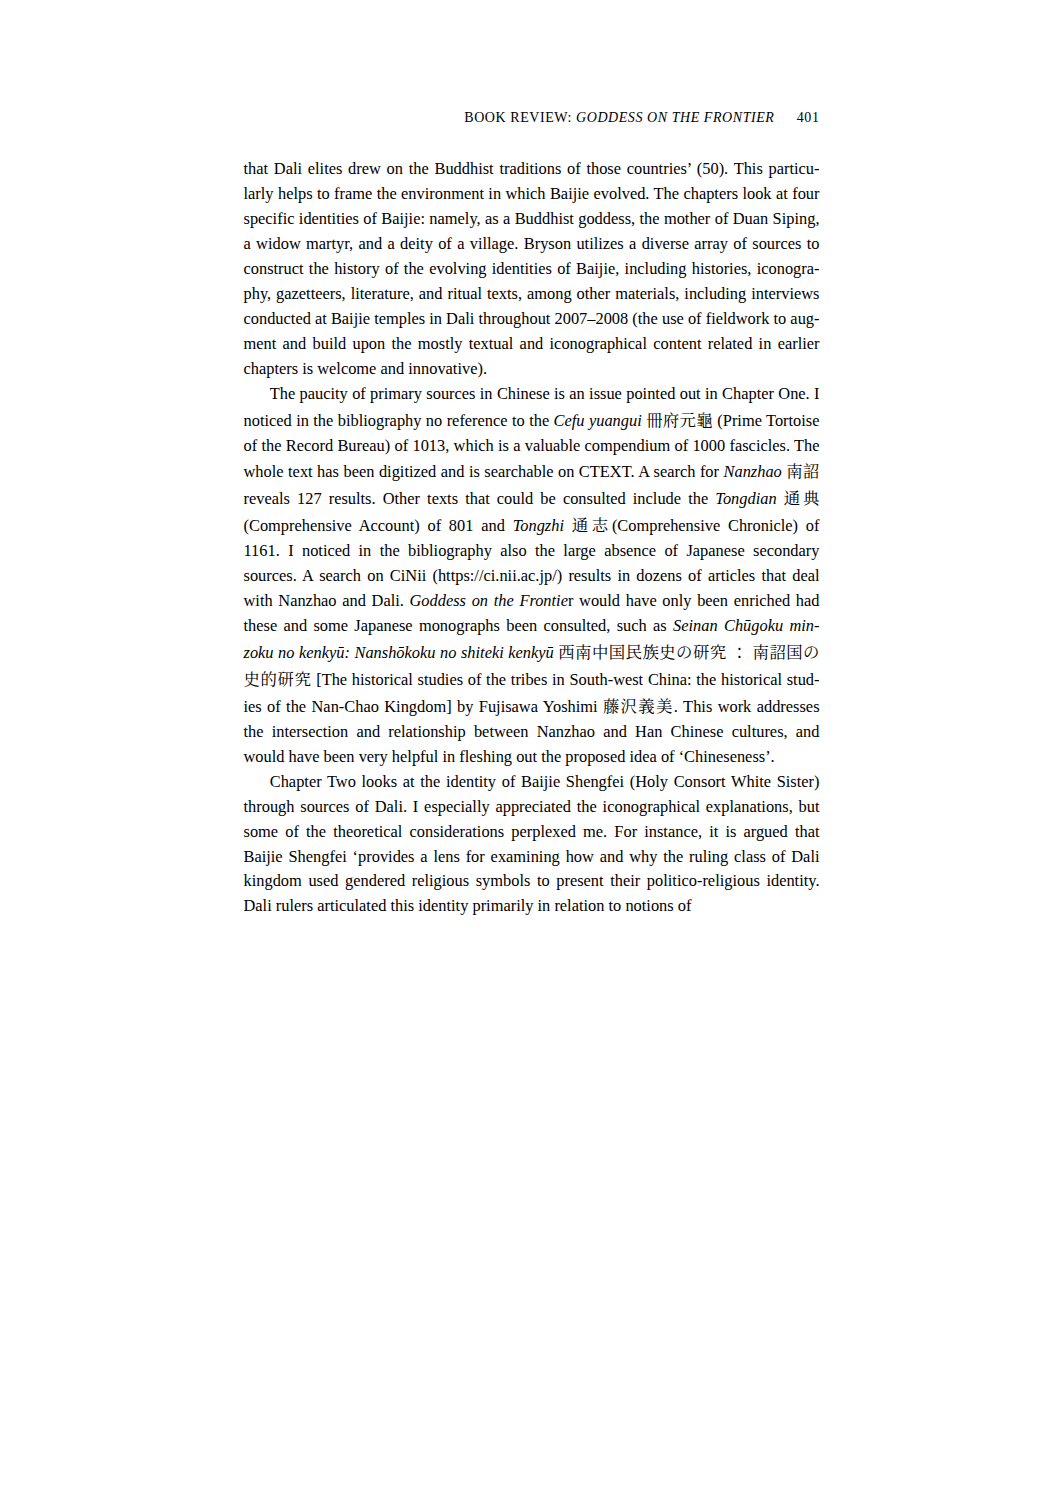BOOK REVIEW: GODDESS ON THE FRONTIER 401
that Dali elites drew on the Buddhist traditions of those countries’ (50). This particularly helps to frame the environment in which Baijie evolved. The chapters look at four specific identities of Baijie: namely, as a Buddhist goddess, the mother of Duan Siping, a widow martyr, and a deity of a village. Bryson utilizes a diverse array of sources to construct the history of the evolving identities of Baijie, including histories, iconography, gazetteers, literature, and ritual texts, among other materials, including interviews conducted at Baijie temples in Dali throughout 2007–2008 (the use of fieldwork to augment and build upon the mostly textual and iconographical content related in earlier chapters is welcome and innovative).
The paucity of primary sources in Chinese is an issue pointed out in Chapter One. I noticed in the bibliography no reference to the Cefu yuangui 冊府元龜 (Prime Tortoise of the Record Bureau) of 1013, which is a valuable compendium of 1000 fascicles. The whole text has been digitized and is searchable on CTEXT. A search for Nanzhao 南詔 reveals 127 results. Other texts that could be consulted include the Tongdian 通典 (Comprehensive Account) of 801 and Tongzhi 通志(Comprehensive Chronicle) of 1161. I noticed in the bibliography also the large absence of Japanese secondary sources. A search on CiNii (https://ci.nii.ac.jp/) results in dozens of articles that deal with Nanzhao and Dali. Goddess on the Frontier would have only been enriched had these and some Japanese monographs been consulted, such as Seinan Chūgoku minzoku no kenkyū: Nanshōkoku no shiteki kenkyū 西南中国民族史の研究 ： 南詔国の史的研究 [The historical studies of the tribes in South-west China: the historical studies of the Nan-Chao Kingdom] by Fujisawa Yoshimi 藤沢義美. This work addresses the intersection and relationship between Nanzhao and Han Chinese cultures, and would have been very helpful in fleshing out the proposed idea of ‘Chineseness’.
Chapter Two looks at the identity of Baijie Shengfei (Holy Consort White Sister) through sources of Dali. I especially appreciated the iconographical explanations, but some of the theoretical considerations perplexed me. For instance, it is argued that Baijie Shengfei ‘provides a lens for examining how and why the ruling class of Dali kingdom used gendered religious symbols to present their politico-religious identity. Dali rulers articulated this identity primarily in relation to notions of